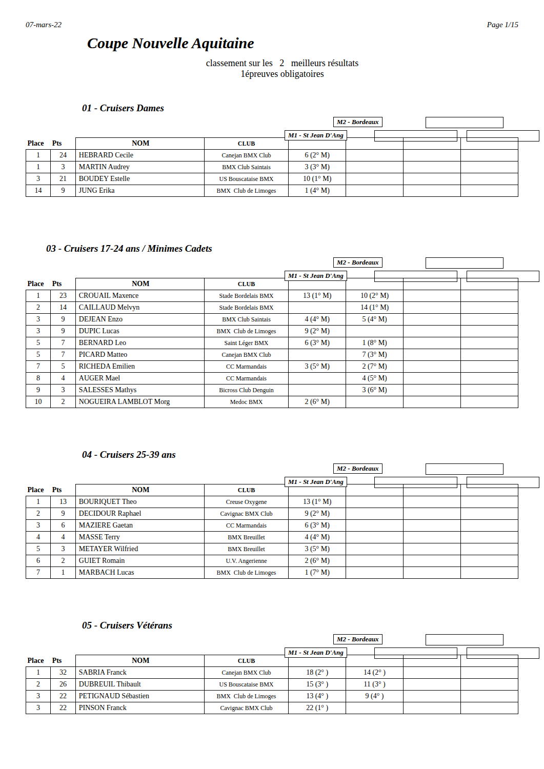07-mars-22 Page 1/15
Coupe Nouvelle Aquitaine
classement sur les 2 meilleurs résultats
1épreuves obligatoires
01 - Cruisers Dames
M2 - Bordeaux M1 - St Jean D'Ang
| Place | Pts | NOM | CLUB | | | | |
| --- | --- | --- | --- | --- | --- | --- | --- |
| 1 | 24 | HEBRARD Cecile | Canejan BMX Club | 6 (2° M) | | | |
| 1 | 3 | MARTIN Audrey | BMX Club Saintais | 3 (3° M) | | | |
| 3 | 21 | BOUDEY Estelle | US Bouscataise BMX | 10 (1° M) | | | |
| 14 | 9 | JUNG Erika | BMX Club de Limoges | 1 (4° M) | | | |
03 - Cruisers 17-24 ans / Minimes Cadets
M2 - Bordeaux M1 - St Jean D'Ang
| Place | Pts | NOM | CLUB | | | | |
| --- | --- | --- | --- | --- | --- | --- | --- |
| 1 | 23 | CROUAIL Maxence | Stade Bordelais BMX | 13 (1° M) | 10 (2° M) | | |
| 2 | 14 | CAILLAUD Melvyn | Stade Bordelais BMX | | 14 (1° M) | | |
| 3 | 9 | DEJEAN Enzo | BMX Club Saintais | 4 (4° M) | 5 (4° M) | | |
| 3 | 9 | DUPIC Lucas | BMX Club de Limoges | 9 (2° M) | | | |
| 5 | 7 | BERNARD Leo | Saint Léger BMX | 6 (3° M) | 1 (8° M) | | |
| 5 | 7 | PICARD Matteo | Canejan BMX Club | | 7 (3° M) | | |
| 7 | 5 | RICHEDA Emilien | CC Marmandais | 3 (5° M) | 2 (7° M) | | |
| 8 | 4 | AUGER Mael | CC Marmandais | | 4 (5° M) | | |
| 9 | 3 | SALESSES Mathys | Bicross Club Denguin | | 3 (6° M) | | |
| 10 | 2 | NOGUEIRA LAMBLOT Morg | Medoc BMX | 2 (6° M) | | | |
04 - Cruisers 25-39 ans
M2 - Bordeaux M1 - St Jean D'Ang
| Place | Pts | NOM | CLUB | | | | |
| --- | --- | --- | --- | --- | --- | --- | --- |
| 1 | 13 | BOURIQUET Theo | Creuse Oxygene | 13 (1° M) | | | |
| 2 | 9 | DECIDOUR Raphael | Cavignac BMX Club | 9 (2° M) | | | |
| 3 | 6 | MAZIERE Gaetan | CC Marmandais | 6 (3° M) | | | |
| 4 | 4 | MASSE Terry | BMX Breuillet | 4 (4° M) | | | |
| 5 | 3 | METAYER Wilfried | BMX Breuillet | 3 (5° M) | | | |
| 6 | 2 | GUIET Romain | U.V. Angerienne | 2 (6° M) | | | |
| 7 | 1 | MARBACH Lucas | BMX Club de Limoges | 1 (7° M) | | | |
05 - Cruisers Vétérans
M2 - Bordeaux M1 - St Jean D'Ang
| Place | Pts | NOM | CLUB | | | | |
| --- | --- | --- | --- | --- | --- | --- | --- |
| 1 | 32 | SABRIA Franck | Canejan BMX Club | 18 (2° ) | 14 (2° ) | | |
| 2 | 26 | DUBREUIL Thibault | US Bouscataise BMX | 15 (3° ) | 11 (3° ) | | |
| 3 | 22 | PETIGNAUD Sébastien | BMX Club de Limoges | 13 (4° ) | 9 (4° ) | | |
| 3 | 22 | PINSON Franck | Cavignac BMX Club | 22 (1° ) | | | |